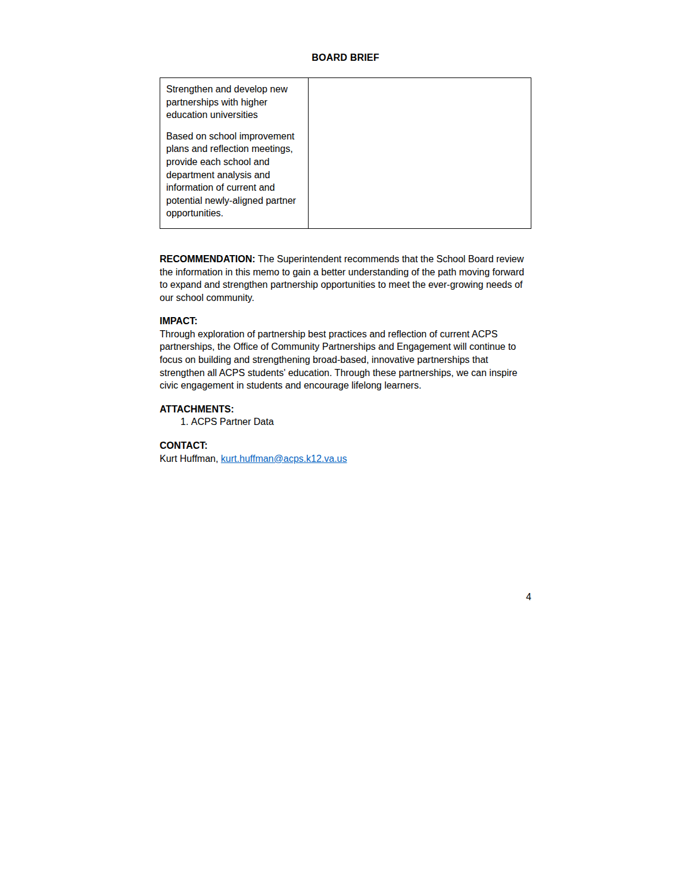BOARD BRIEF
| Strengthen and develop new partnerships with higher education universities Based on school improvement plans and reflection meetings, provide each school and department analysis and information of current and potential newly-aligned partner opportunities. | |
RECOMMENDATION: The Superintendent recommends that the School Board review the information in this memo to gain a better understanding of the path moving forward to expand and strengthen partnership opportunities to meet the ever-growing needs of our school community.
IMPACT:
Through exploration of partnership best practices and reflection of current ACPS partnerships, the Office of Community Partnerships and Engagement will continue to focus on building and strengthening broad-based, innovative partnerships that strengthen all ACPS students' education. Through these partnerships, we can inspire civic engagement in students and encourage lifelong learners.
ATTACHMENTS:
ACPS Partner Data
CONTACT:
Kurt Huffman, kurt.huffman@acps.k12.va.us
4